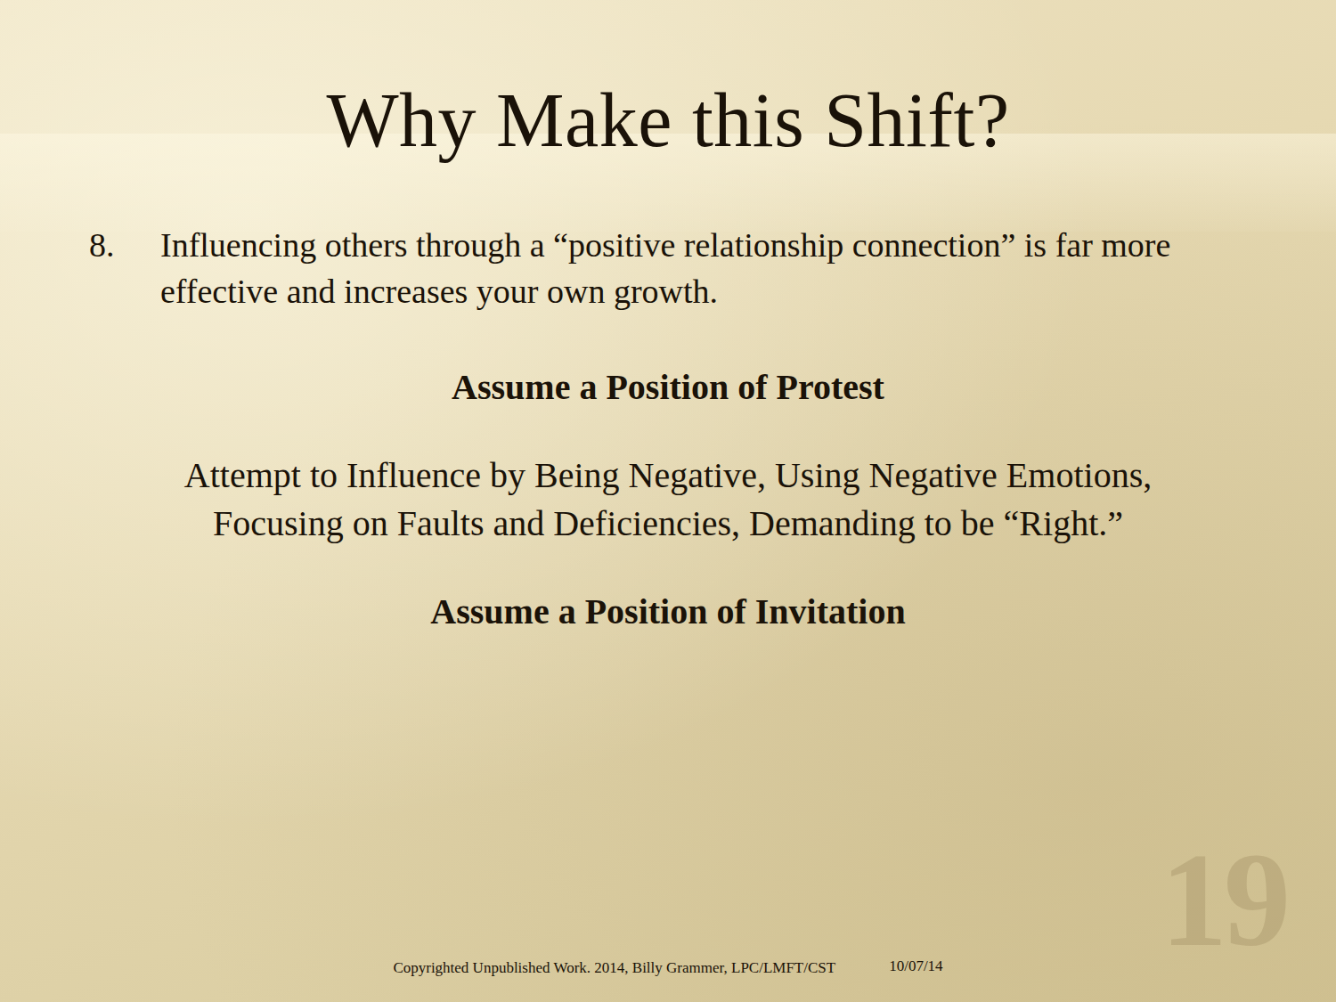Why Make this Shift?
8. Influencing others through a “positive relationship connection” is far more effective and increases your own growth.
Assume a Position of Protest
Attempt to Influence by Being Negative, Using Negative Emotions, Focusing on Faults and Deficiencies, Demanding to be “Right.”
Assume a Position of Invitation
19
Copyrighted Unpublished Work. 2014, Billy Grammer, LPC/LMFT/CST
10/07/14